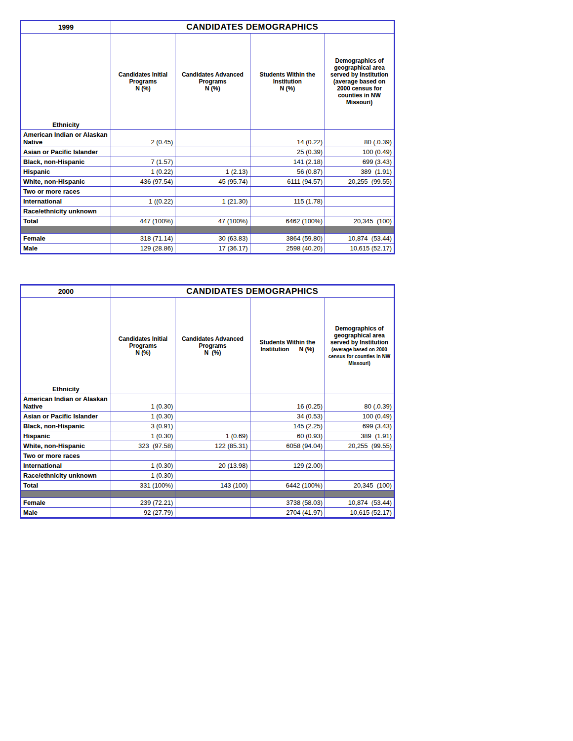| 1999 | CANDIDATES DEMOGRAPHICS |
| Ethnicity | Candidates Initial Programs N (%) | Candidates Advanced Programs N (%) | Students Within the Institution N (%) | Demographics of geographical area served by Institution (average based on 2000 census for counties in NW Missouri) |
| American Indian or Alaskan Native | 2 (0.45) | | 14 (0.22) | 80 (.0.39) |
| Asian or Pacific Islander | | | 25 (0.39) | 100 (0.49) |
| Black, non-Hispanic | 7 (1.57) | | 141 (2.18) | 699 (3.43) |
| Hispanic | 1 (0.22) | 1 (2.13) | 56 (0.87) | 389 (1.91) |
| White, non-Hispanic | 436 (97.54) | 45 (95.74) | 6111 (94.57) | 20,255 (99.55) |
| Two or more races | | | | |
| International | 1 ((0.22) | 1 (21.30) | 115 (1.78) | |
| Race/ethnicity unknown | | | | |
| Total | 447 (100%) | 47 (100%) | 6462 (100%) | 20,345 (100) |
| Female | 318 (71.14) | 30 (63.83) | 3864 (59.80) | 10,874 (53.44) |
| Male | 129 (28.86) | 17 (36.17) | 2598 (40.20) | 10,615 (52.17) |
| 2000 | CANDIDATES DEMOGRAPHICS |
| Ethnicity | Candidates Initial Programs N (%) | Candidates Advanced Programs N (%) | Students Within the Institution N (%) | Demographics of geographical area served by Institution (average based on 2000 census for counties in NW Missouri) |
| American Indian or Alaskan Native | 1 (0.30) | | 16 (0.25) | 80 (.0.39) |
| Asian or Pacific Islander | 1 (0.30) | | 34 (0.53) | 100 (0.49) |
| Black, non-Hispanic | 3 (0.91) | | 145 (2.25) | 699 (3.43) |
| Hispanic | 1 (0.30) | 1 (0.69) | 60 (0.93) | 389 (1.91) |
| White, non-Hispanic | 323 (97.58) | 122 (85.31) | 6058 (94.04) | 20,255 (99.55) |
| Two or more races | | | | |
| International | 1 (0.30) | 20 (13.98) | 129 (2.00) | |
| Race/ethnicity unknown | 1 (0.30) | | | |
| Total | 331 (100%) | 143 (100) | 6442 (100%) | 20,345 (100) |
| Female | 239 (72.21) | | 3738 (58.03) | 10,874 (53.44) |
| Male | 92 (27.79) | | 2704 (41.97) | 10,615 (52.17) |